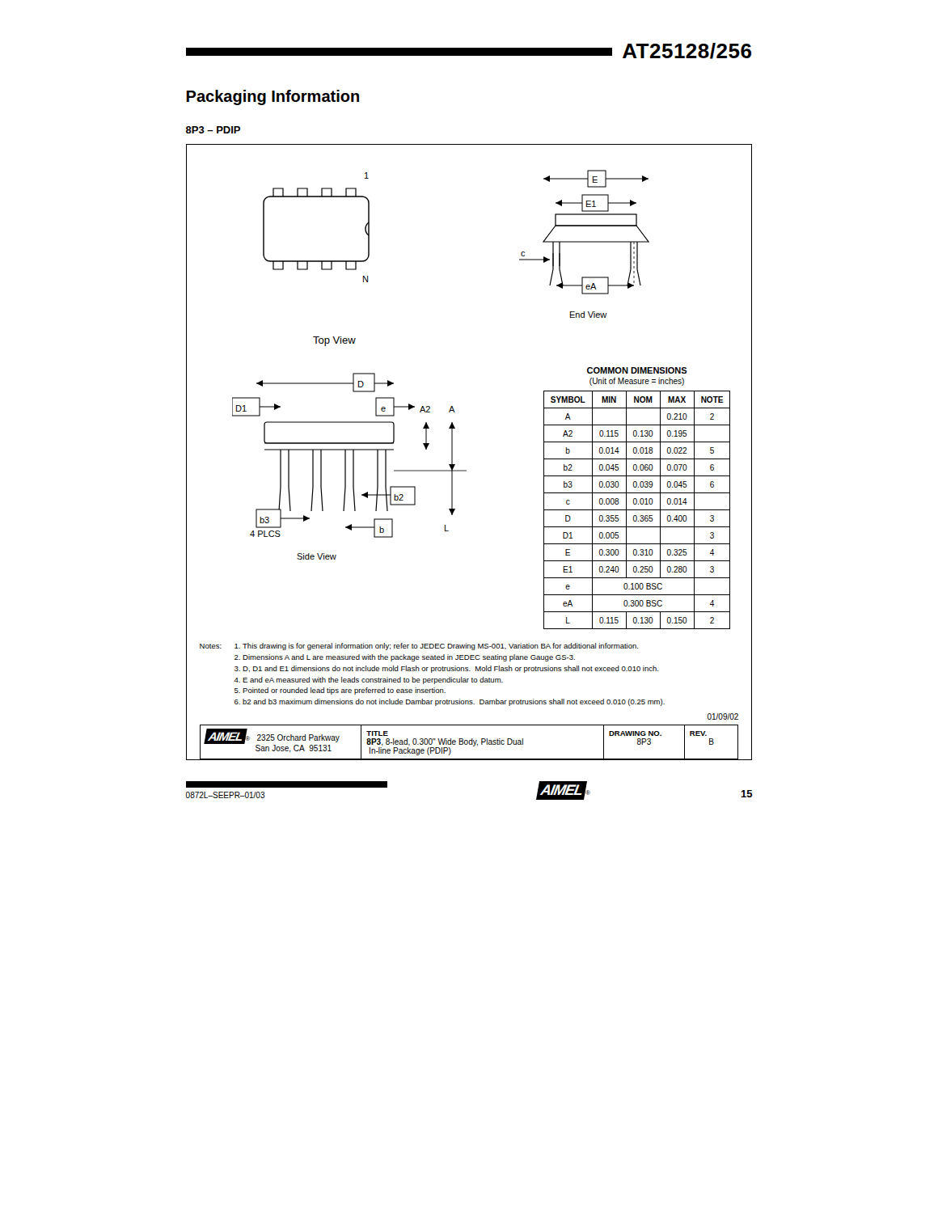AT25128/256
Packaging Information
8P3 – PDIP
1 N
Top View
E E1 c eA End View
D D1 e A2 A L b2 b3 4 PLCS b Side View
COMMON DIMENSIONS
(Unit of Measure = inches)
| SYMBOL | MIN | NOM | MAX | NOTE |
| --- | --- | --- | --- | --- |
| A | | | 0.210 | 2 |
| A2 | 0.115 | 0.130 | 0.195 | |
| b | 0.014 | 0.018 | 0.022 | 5 |
| b2 | 0.045 | 0.060 | 0.070 | 6 |
| b3 | 0.030 | 0.039 | 0.045 | 6 |
| c | 0.008 | 0.010 | 0.014 | |
| D | 0.355 | 0.365 | 0.400 | 3 |
| D1 | 0.005 | | | 3 |
| E | 0.300 | 0.310 | 0.325 | 4 |
| E1 | 0.240 | 0.250 | 0.280 | 3 |
| e | 0.100 BSC | |
| eA | 0.300 BSC | 4 |
| L | 0.115 | 0.130 | 0.150 | 2 |
Notes:
This drawing is for general information only; refer to JEDEC Drawing MS-001, Variation BA for additional information.
Dimensions A and L are measured with the package seated in JEDEC seating plane Gauge GS-3.
D, D1 and E1 dimensions do not include mold Flash or protrusions. Mold Flash or protrusions shall not exceed 0.010 inch.
E and eA measured with the leads constrained to be perpendicular to datum.
Pointed or rounded lead tips are preferred to ease insertion.
b2 and b3 maximum dimensions do not include Dambar protrusions. Dambar protrusions shall not exceed 0.010 (0.25 mm).
01/09/02
| AIMEL ® 2325 Orchard Parkway San Jose, CA 95131 | TITLE 8P3 , 8-lead, 0.300" Wide Body, Plastic Dual In-line Package (PDIP) | DRAWING NO. 8P3 | REV. B |
0872L–SEEPR–01/03
AIMEL®
15